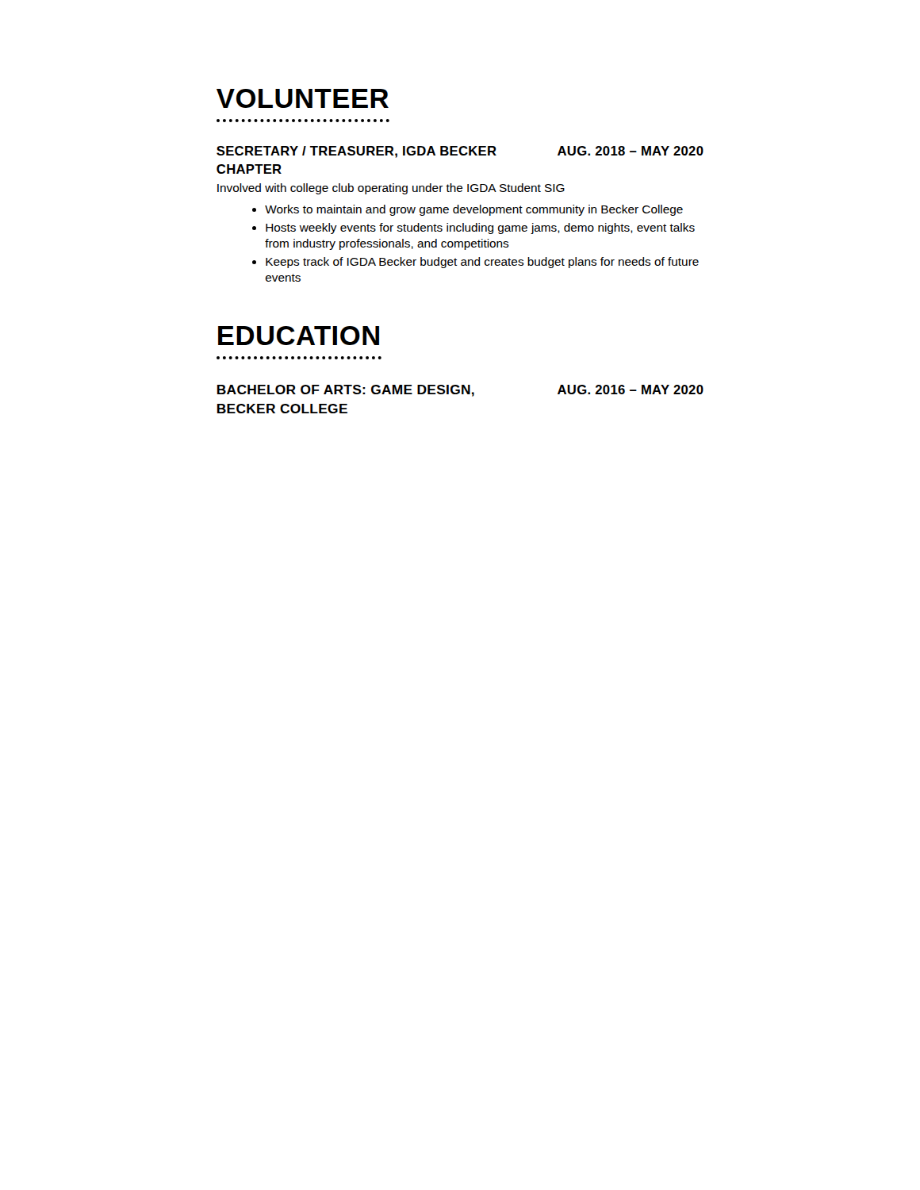Volunteer
Secretary / Treasurer, IGDA Becker Chapter Aug. 2018 – May 2020
Involved with college club operating under the IGDA Student SIG
Works to maintain and grow game development community in Becker College
Hosts weekly events for students including game jams, demo nights, event talks from industry professionals, and competitions
Keeps track of IGDA Becker budget and creates budget plans for needs of future events
Education
Bachelor of Arts: Game Design, Becker College Aug. 2016 – May 2020